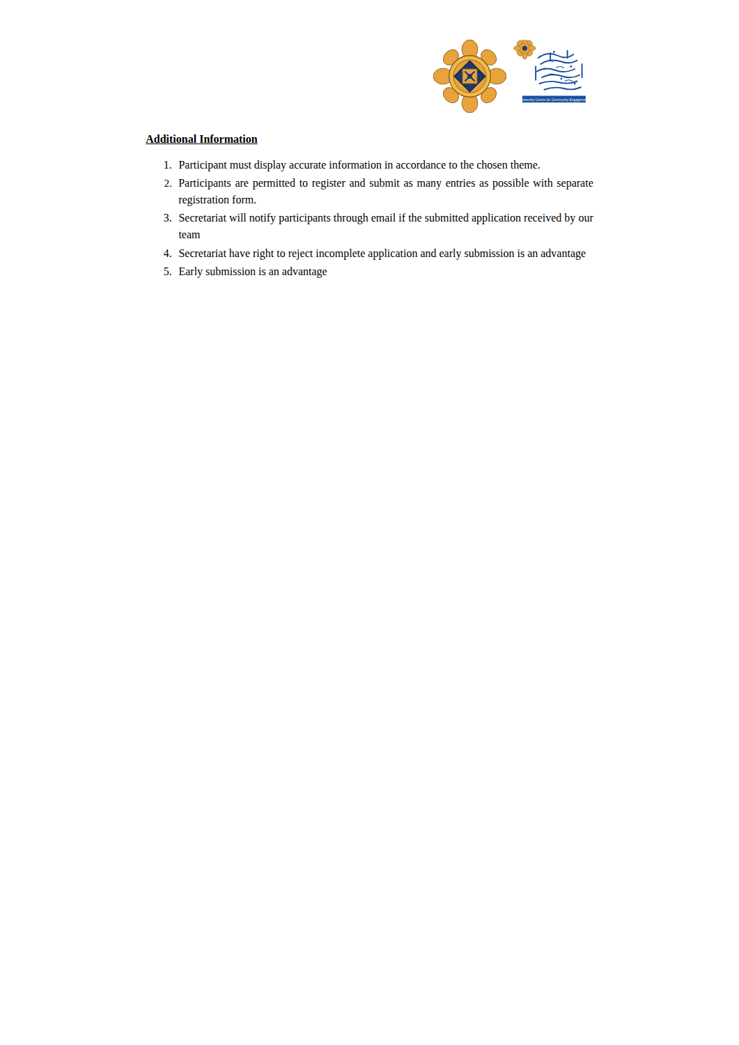University Centre for Community Engagement
Additional Information
Participant must display accurate information in accordance to the chosen theme.
Participants are permitted to register and submit as many entries as possible with separate registration form.
Secretariat will notify participants through email if the submitted application received by our team
Secretariat have right to reject incomplete application and early submission is an advantage
Early submission is an advantage